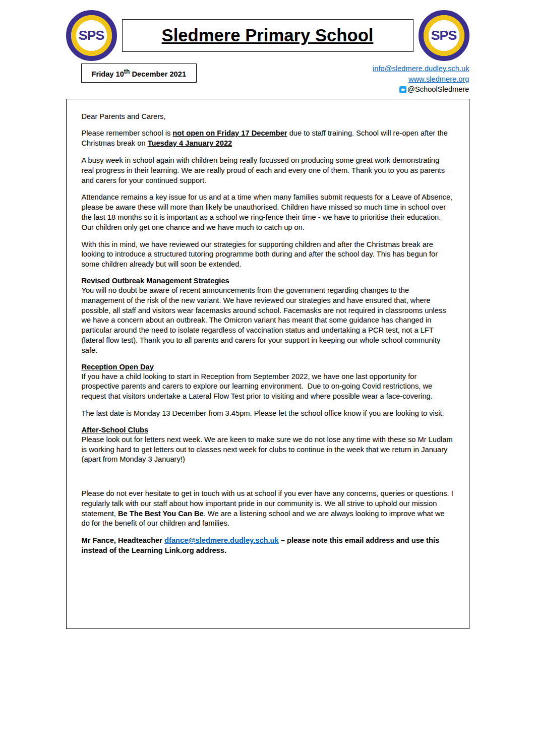SPS
Sledmere Primary School
SPS
Friday 10th December 2021
info@sledmere.dudley.sch.uk
www.sledmere.org
@SchoolSledmere
Dear Parents and Carers,
Please remember school is not open on Friday 17 December due to staff training. School will re-open after the Christmas break on Tuesday 4 January 2022
A busy week in school again with children being really focussed on producing some great work demonstrating real progress in their learning. We are really proud of each and every one of them. Thank you to you as parents and carers for your continued support.
Attendance remains a key issue for us and at a time when many families submit requests for a Leave of Absence, please be aware these will more than likely be unauthorised. Children have missed so much time in school over the last 18 months so it is important as a school we ring-fence their time - we have to prioritise their education. Our children only get one chance and we have much to catch up on.
With this in mind, we have reviewed our strategies for supporting children and after the Christmas break are looking to introduce a structured tutoring programme both during and after the school day. This has begun for some children already but will soon be extended.
Revised Outbreak Management Strategies
You will no doubt be aware of recent announcements from the government regarding changes to the management of the risk of the new variant. We have reviewed our strategies and have ensured that, where possible, all staff and visitors wear facemasks around school. Facemasks are not required in classrooms unless we have a concern about an outbreak. The Omicron variant has meant that some guidance has changed in particular around the need to isolate regardless of vaccination status and undertaking a PCR test, not a LFT (lateral flow test). Thank you to all parents and carers for your support in keeping our whole school community safe.
Reception Open Day
If you have a child looking to start in Reception from September 2022, we have one last opportunity for prospective parents and carers to explore our learning environment. Due to on-going Covid restrictions, we request that visitors undertake a Lateral Flow Test prior to visiting and where possible wear a face-covering.
The last date is Monday 13 December from 3.45pm. Please let the school office know if you are looking to visit.
After-School Clubs
Please look out for letters next week. We are keen to make sure we do not lose any time with these so Mr Ludlam is working hard to get letters out to classes next week for clubs to continue in the week that we return in January (apart from Monday 3 January!)
Please do not ever hesitate to get in touch with us at school if you ever have any concerns, queries or questions. I regularly talk with our staff about how important pride in our community is. We all strive to uphold our mission statement, Be The Best You Can Be. We are a listening school and we are always looking to improve what we do for the benefit of our children and families.
Mr Fance, Headteacher dfance@sledmere.dudley.sch.uk – please note this email address and use this instead of the Learning Link.org address.